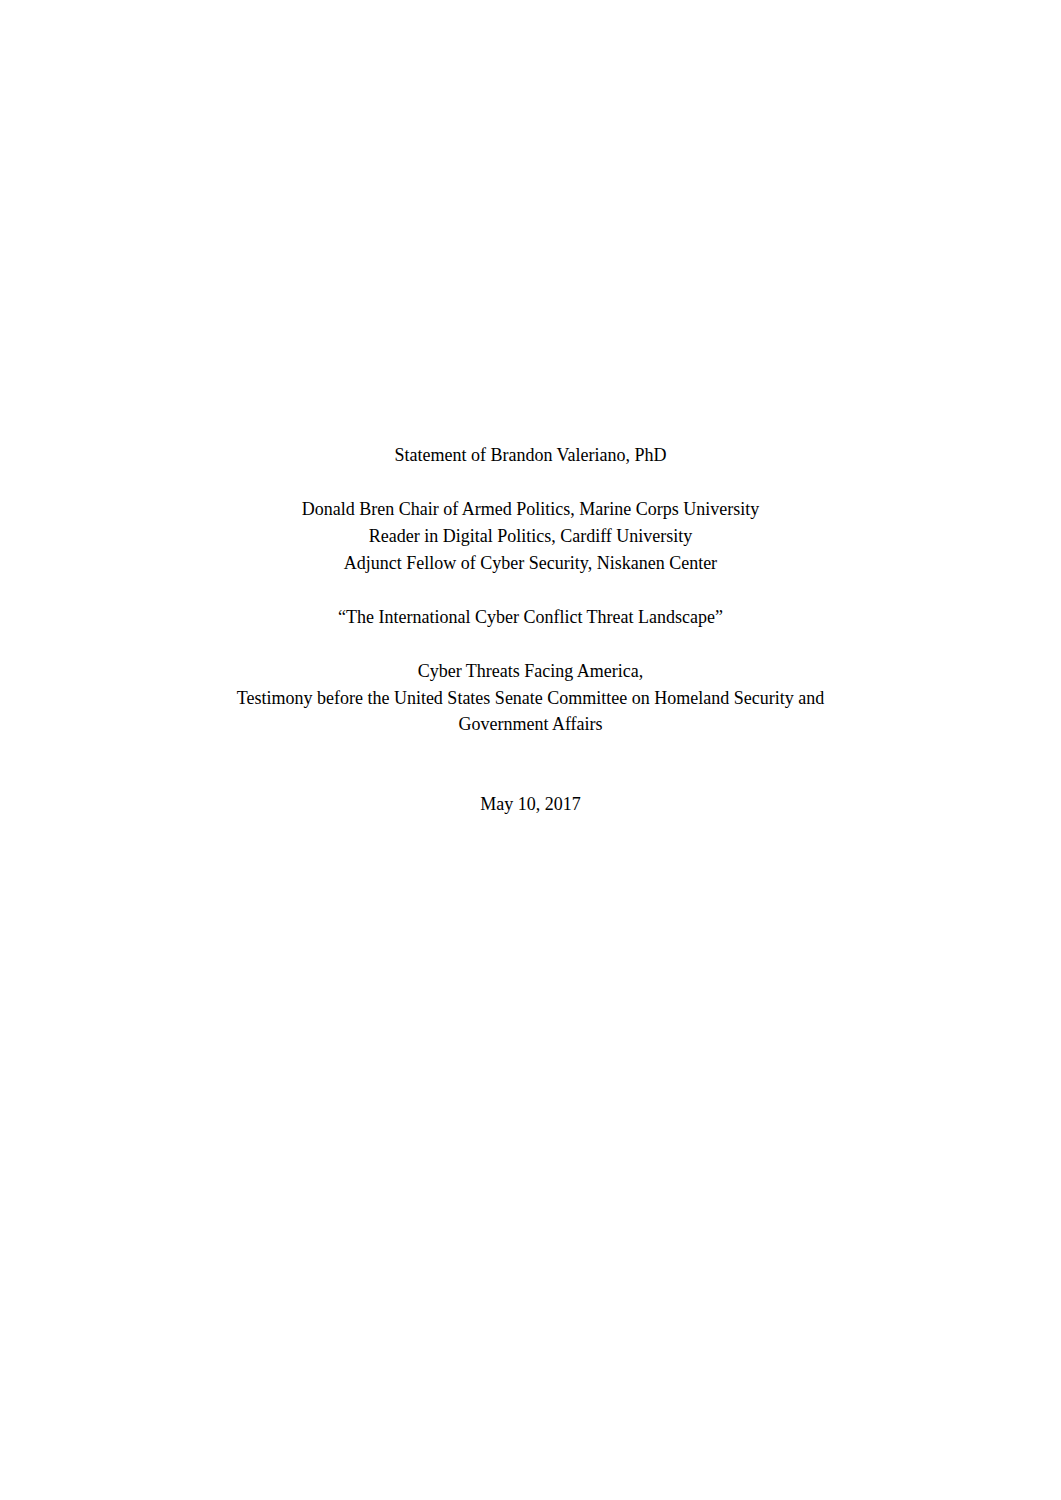Statement of Brandon Valeriano, PhD
Donald Bren Chair of Armed Politics, Marine Corps University
Reader in Digital Politics, Cardiff University
Adjunct Fellow of Cyber Security, Niskanen Center
“The International Cyber Conflict Threat Landscape”
Cyber Threats Facing America,
Testimony before the United States Senate Committee on Homeland Security and
Government Affairs
May 10, 2017